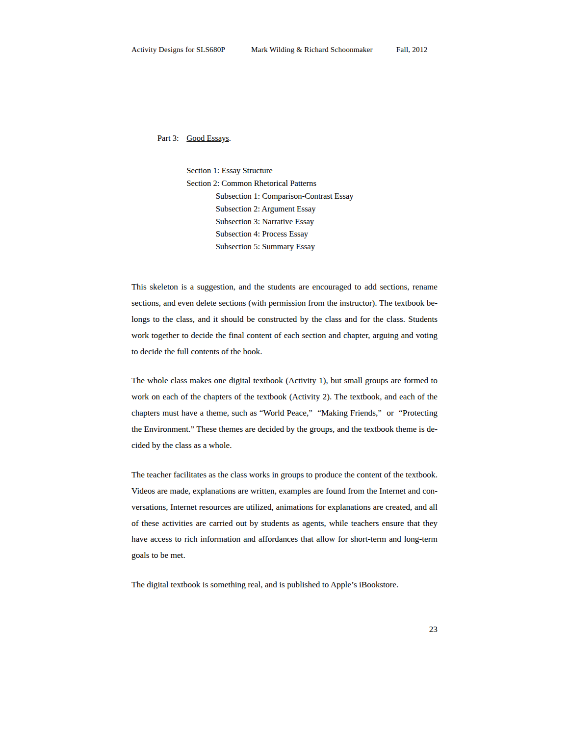Activity Designs for SLS680P Mark Wilding & Richard Schoonmaker Fall, 2012
Part 3: Good Essays.
Section 1: Essay Structure
Section 2: Common Rhetorical Patterns
Subsection 1: Comparison-Contrast Essay
Subsection 2: Argument Essay
Subsection 3: Narrative Essay
Subsection 4: Process Essay
Subsection 5: Summary Essay
This skeleton is a suggestion, and the students are encouraged to add sections, rename sections, and even delete sections (with permission from the instructor). The textbook belongs to the class, and it should be constructed by the class and for the class. Students work together to decide the final content of each section and chapter, arguing and voting to decide the full contents of the book.
The whole class makes one digital textbook (Activity 1), but small groups are formed to work on each of the chapters of the textbook (Activity 2). The textbook, and each of the chapters must have a theme, such as “World Peace,” “Making Friends,” or “Protecting the Environment.” These themes are decided by the groups, and the textbook theme is decided by the class as a whole.
The teacher facilitates as the class works in groups to produce the content of the textbook. Videos are made, explanations are written, examples are found from the Internet and conversations, Internet resources are utilized, animations for explanations are created, and all of these activities are carried out by students as agents, while teachers ensure that they have access to rich information and affordances that allow for short-term and long-term goals to be met.
The digital textbook is something real, and is published to Apple’s iBookstore.
23